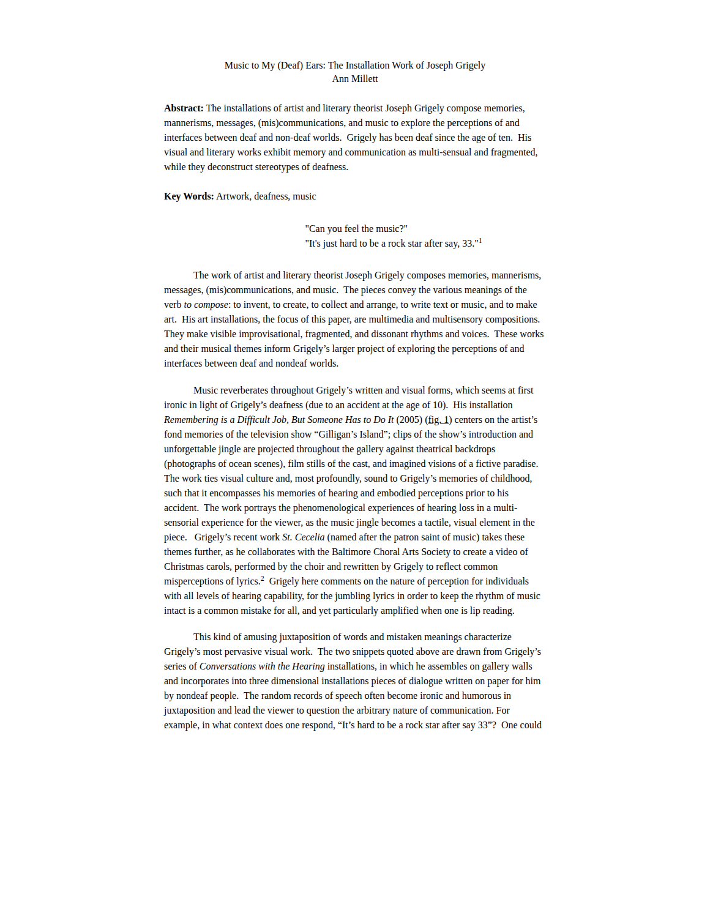Music to My (Deaf) Ears: The Installation Work of Joseph Grigely
Ann Millett
Abstract: The installations of artist and literary theorist Joseph Grigely compose memories, mannerisms, messages, (mis)communications, and music to explore the perceptions of and interfaces between deaf and non-deaf worlds. Grigely has been deaf since the age of ten. His visual and literary works exhibit memory and communication as multi-sensual and fragmented, while they deconstruct stereotypes of deafness.
Key Words: Artwork, deafness, music
"Can you feel the music?"
"It's just hard to be a rock star after say, 33."1
The work of artist and literary theorist Joseph Grigely composes memories, mannerisms, messages, (mis)communications, and music. The pieces convey the various meanings of the verb to compose: to invent, to create, to collect and arrange, to write text or music, and to make art. His art installations, the focus of this paper, are multimedia and multisensory compositions. They make visible improvisational, fragmented, and dissonant rhythms and voices. These works and their musical themes inform Grigely’s larger project of exploring the perceptions of and interfaces between deaf and nondeaf worlds.
Music reverberates throughout Grigely’s written and visual forms, which seems at first ironic in light of Grigely’s deafness (due to an accident at the age of 10). His installation Remembering is a Difficult Job, But Someone Has to Do It (2005) (fig. 1) centers on the artist’s fond memories of the television show “Gilligan’s Island”; clips of the show’s introduction and unforgettable jingle are projected throughout the gallery against theatrical backdrops (photographs of ocean scenes), film stills of the cast, and imagined visions of a fictive paradise. The work ties visual culture and, most profoundly, sound to Grigely’s memories of childhood, such that it encompasses his memories of hearing and embodied perceptions prior to his accident. The work portrays the phenomenological experiences of hearing loss in a multi-sensorial experience for the viewer, as the music jingle becomes a tactile, visual element in the piece. Grigely’s recent work St. Cecelia (named after the patron saint of music) takes these themes further, as he collaborates with the Baltimore Choral Arts Society to create a video of Christmas carols, performed by the choir and rewritten by Grigely to reflect common misperceptions of lyrics.2 Grigely here comments on the nature of perception for individuals with all levels of hearing capability, for the jumbling lyrics in order to keep the rhythm of music intact is a common mistake for all, and yet particularly amplified when one is lip reading.
This kind of amusing juxtaposition of words and mistaken meanings characterize Grigely’s most pervasive visual work. The two snippets quoted above are drawn from Grigely’s series of Conversations with the Hearing installations, in which he assembles on gallery walls and incorporates into three dimensional installations pieces of dialogue written on paper for him by nondeaf people. The random records of speech often become ironic and humorous in juxtaposition and lead the viewer to question the arbitrary nature of communication. For example, in what context does one respond, “It’s hard to be a rock star after say 33”? One could